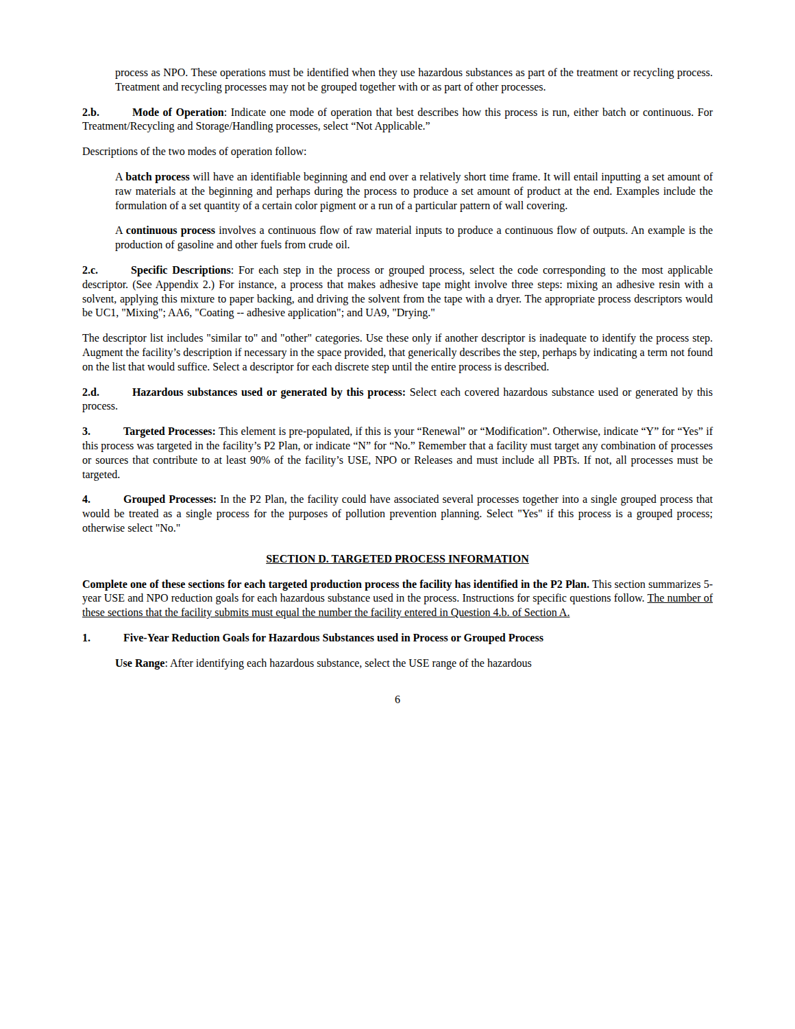process as NPO. These operations must be identified when they use hazardous substances as part of the treatment or recycling process. Treatment and recycling processes may not be grouped together with or as part of other processes.
2.b. Mode of Operation: Indicate one mode of operation that best describes how this process is run, either batch or continuous. For Treatment/Recycling and Storage/Handling processes, select “Not Applicable.”
Descriptions of the two modes of operation follow:
A batch process will have an identifiable beginning and end over a relatively short time frame. It will entail inputting a set amount of raw materials at the beginning and perhaps during the process to produce a set amount of product at the end. Examples include the formulation of a set quantity of a certain color pigment or a run of a particular pattern of wall covering.
A continuous process involves a continuous flow of raw material inputs to produce a continuous flow of outputs. An example is the production of gasoline and other fuels from crude oil.
2.c. Specific Descriptions: For each step in the process or grouped process, select the code corresponding to the most applicable descriptor. (See Appendix 2.) For instance, a process that makes adhesive tape might involve three steps: mixing an adhesive resin with a solvent, applying this mixture to paper backing, and driving the solvent from the tape with a dryer. The appropriate process descriptors would be UC1, "Mixing"; AA6, "Coating -- adhesive application"; and UA9, "Drying."
The descriptor list includes "similar to" and "other" categories. Use these only if another descriptor is inadequate to identify the process step. Augment the facility’s description if necessary in the space provided, that generically describes the step, perhaps by indicating a term not found on the list that would suffice. Select a descriptor for each discrete step until the entire process is described.
2.d. Hazardous substances used or generated by this process: Select each covered hazardous substance used or generated by this process.
3. Targeted Processes: This element is pre-populated, if this is your “Renewal” or “Modification”. Otherwise, indicate “Y” for “Yes” if this process was targeted in the facility’s P2 Plan, or indicate “N” for “No.” Remember that a facility must target any combination of processes or sources that contribute to at least 90% of the facility’s USE, NPO or Releases and must include all PBTs. If not, all processes must be targeted.
4. Grouped Processes: In the P2 Plan, the facility could have associated several processes together into a single grouped process that would be treated as a single process for the purposes of pollution prevention planning. Select "Yes" if this process is a grouped process; otherwise select "No."
SECTION D. TARGETED PROCESS INFORMATION
Complete one of these sections for each targeted production process the facility has identified in the P2 Plan. This section summarizes 5-year USE and NPO reduction goals for each hazardous substance used in the process. Instructions for specific questions follow. The number of these sections that the facility submits must equal the number the facility entered in Question 4.b. of Section A.
1. Five-Year Reduction Goals for Hazardous Substances used in Process or Grouped Process
Use Range: After identifying each hazardous substance, select the USE range of the hazardous
6